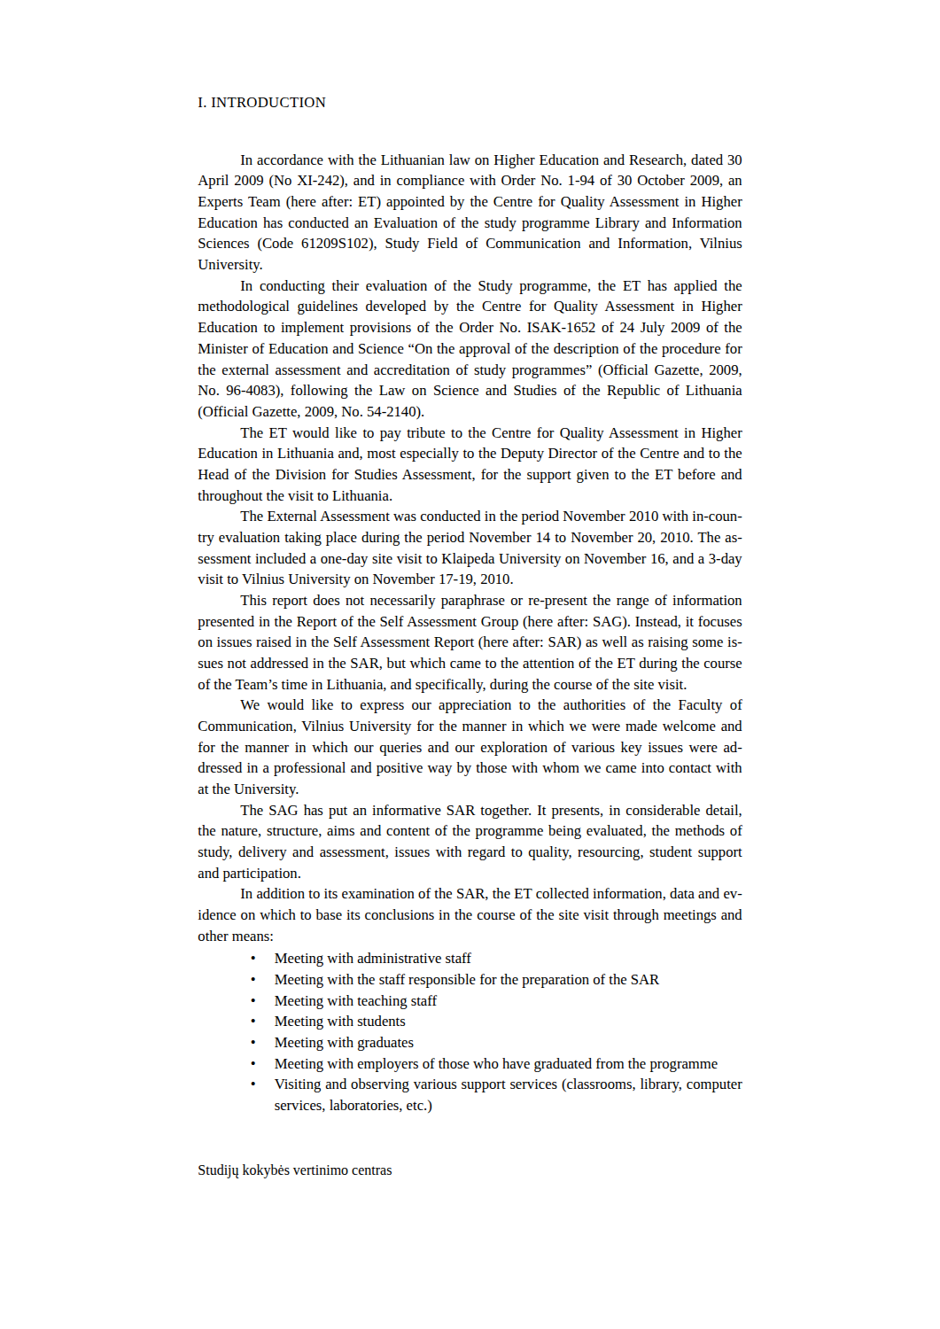I. INTRODUCTION
In accordance with the Lithuanian law on Higher Education and Research, dated 30 April 2009 (No XI-242), and in compliance with Order No. 1-94 of 30 October 2009, an Experts Team (here after: ET) appointed by the Centre for Quality Assessment in Higher Education has conducted an Evaluation of the study programme Library and Information Sciences (Code 61209S102), Study Field of Communication and Information, Vilnius University.
In conducting their evaluation of the Study programme, the ET has applied the methodological guidelines developed by the Centre for Quality Assessment in Higher Education to implement provisions of the Order No. ISAK-1652 of 24 July 2009 of the Minister of Education and Science “On the approval of the description of the procedure for the external assessment and accreditation of study programmes” (Official Gazette, 2009, No. 96-4083), following the Law on Science and Studies of the Republic of Lithuania (Official Gazette, 2009, No. 54-2140).
The ET would like to pay tribute to the Centre for Quality Assessment in Higher Education in Lithuania and, most especially to the Deputy Director of the Centre and to the Head of the Division for Studies Assessment, for the support given to the ET before and throughout the visit to Lithuania.
The External Assessment was conducted in the period November 2010 with in-country evaluation taking place during the period November 14 to November 20, 2010. The assessment included a one-day site visit to Klaipeda University on November 16, and a 3-day visit to Vilnius University on November 17-19, 2010.
This report does not necessarily paraphrase or re-present the range of information presented in the Report of the Self Assessment Group (here after: SAG). Instead, it focuses on issues raised in the Self Assessment Report (here after: SAR) as well as raising some issues not addressed in the SAR, but which came to the attention of the ET during the course of the Team’s time in Lithuania, and specifically, during the course of the site visit.
We would like to express our appreciation to the authorities of the Faculty of Communication, Vilnius University for the manner in which we were made welcome and for the manner in which our queries and our exploration of various key issues were addressed in a professional and positive way by those with whom we came into contact with at the University.
The SAG has put an informative SAR together. It presents, in considerable detail, the nature, structure, aims and content of the programme being evaluated, the methods of study, delivery and assessment, issues with regard to quality, resourcing, student support and participation.
In addition to its examination of the SAR, the ET collected information, data and evidence on which to base its conclusions in the course of the site visit through meetings and other means:
Meeting with administrative staff
Meeting with the staff responsible for the preparation of the SAR
Meeting with teaching staff
Meeting with students
Meeting with graduates
Meeting with employers of those who have graduated from the programme
Visiting and observing various support services (classrooms, library, computer services, laboratories, etc.)
Studijų kokybės vertinimo centras